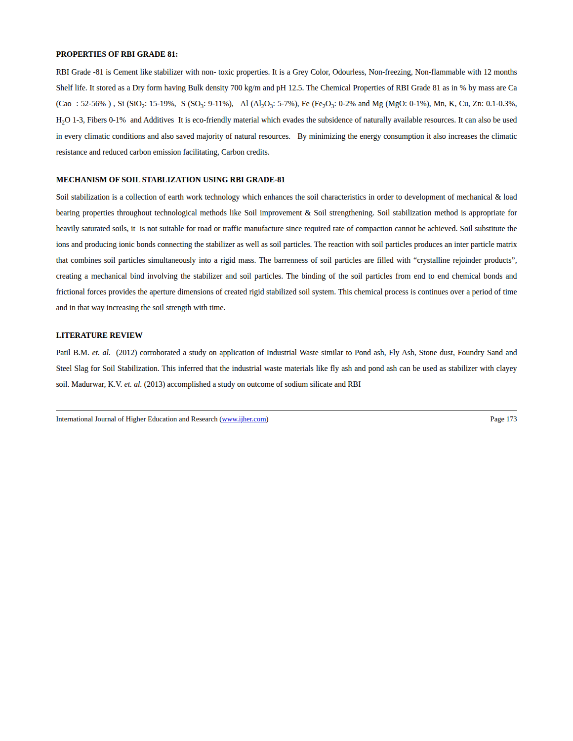Properties of RBI Grade 81:
RBI Grade -81 is Cement like stabilizer with non- toxic properties. It is a Grey Color, Odourless, Non-freezing, Non-flammable with 12 months Shelf life. It stored as a Dry form having Bulk density 700 kg/m and pH 12.5. The Chemical Properties of RBI Grade 81 as in % by mass are Ca (Cao : 52-56% ) , Si (SiO2: 15-19%, S (SO3: 9-11%), Al (Al2O3: 5-7%), Fe (Fe2O3: 0-2% and Mg (MgO: 0-1%), Mn, K, Cu, Zn: 0.1-0.3%, H2O 1-3, Fibers 0-1% and Additives It is eco-friendly material which evades the subsidence of naturally available resources. It can also be used in every climatic conditions and also saved majority of natural resources. By minimizing the energy consumption it also increases the climatic resistance and reduced carbon emission facilitating, Carbon credits.
Mechanism of Soil Stablization Using RBI Grade-81
Soil stabilization is a collection of earth work technology which enhances the soil characteristics in order to development of mechanical & load bearing properties throughout technological methods like Soil improvement & Soil strengthening. Soil stabilization method is appropriate for heavily saturated soils, it is not suitable for road or traffic manufacture since required rate of compaction cannot be achieved. Soil substitute the ions and producing ionic bonds connecting the stabilizer as well as soil particles. The reaction with soil particles produces an inter particle matrix that combines soil particles simultaneously into a rigid mass. The barrenness of soil particles are filled with “crystalline rejoinder products”, creating a mechanical bind involving the stabilizer and soil particles. The binding of the soil particles from end to end chemical bonds and frictional forces provides the aperture dimensions of created rigid stabilized soil system. This chemical process is continues over a period of time and in that way increasing the soil strength with time.
Literature Review
Patil B.M. et. al. (2012) corroborated a study on application of Industrial Waste similar to Pond ash, Fly Ash, Stone dust, Foundry Sand and Steel Slag for Soil Stabilization. This inferred that the industrial waste materials like fly ash and pond ash can be used as stabilizer with clayey soil. Madurwar, K.V. et. al. (2013) accomplished a study on outcome of sodium silicate and RBI
International Journal of Higher Education and Research (www.ijher.com) Page 173